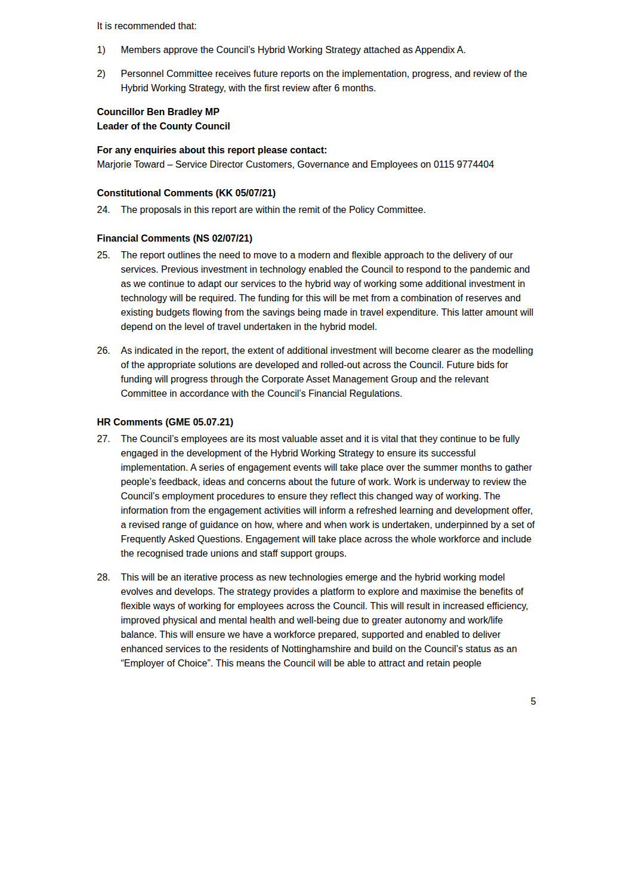It is recommended that:
1) Members approve the Council’s Hybrid Working Strategy attached as Appendix A.
2) Personnel Committee receives future reports on the implementation, progress, and review of the Hybrid Working Strategy, with the first review after 6 months.
Councillor Ben Bradley MP
Leader of the County Council
For any enquiries about this report please contact:
Marjorie Toward – Service Director Customers, Governance and Employees on 0115 9774404
Constitutional Comments (KK 05/07/21)
24. The proposals in this report are within the remit of the Policy Committee.
Financial Comments (NS 02/07/21)
25. The report outlines the need to move to a modern and flexible approach to the delivery of our services. Previous investment in technology enabled the Council to respond to the pandemic and as we continue to adapt our services to the hybrid way of working some additional investment in technology will be required. The funding for this will be met from a combination of reserves and existing budgets flowing from the savings being made in travel expenditure. This latter amount will depend on the level of travel undertaken in the hybrid model.
26. As indicated in the report, the extent of additional investment will become clearer as the modelling of the appropriate solutions are developed and rolled-out across the Council. Future bids for funding will progress through the Corporate Asset Management Group and the relevant Committee in accordance with the Council’s Financial Regulations.
HR Comments (GME 05.07.21)
27. The Council’s employees are its most valuable asset and it is vital that they continue to be fully engaged in the development of the Hybrid Working Strategy to ensure its successful implementation. A series of engagement events will take place over the summer months to gather people’s feedback, ideas and concerns about the future of work. Work is underway to review the Council’s employment procedures to ensure they reflect this changed way of working. The information from the engagement activities will inform a refreshed learning and development offer, a revised range of guidance on how, where and when work is undertaken, underpinned by a set of Frequently Asked Questions. Engagement will take place across the whole workforce and include the recognised trade unions and staff support groups.
28. This will be an iterative process as new technologies emerge and the hybrid working model evolves and develops. The strategy provides a platform to explore and maximise the benefits of flexible ways of working for employees across the Council. This will result in increased efficiency, improved physical and mental health and well-being due to greater autonomy and work/life balance. This will ensure we have a workforce prepared, supported and enabled to deliver enhanced services to the residents of Nottinghamshire and build on the Council’s status as an “Employer of Choice”. This means the Council will be able to attract and retain people
5